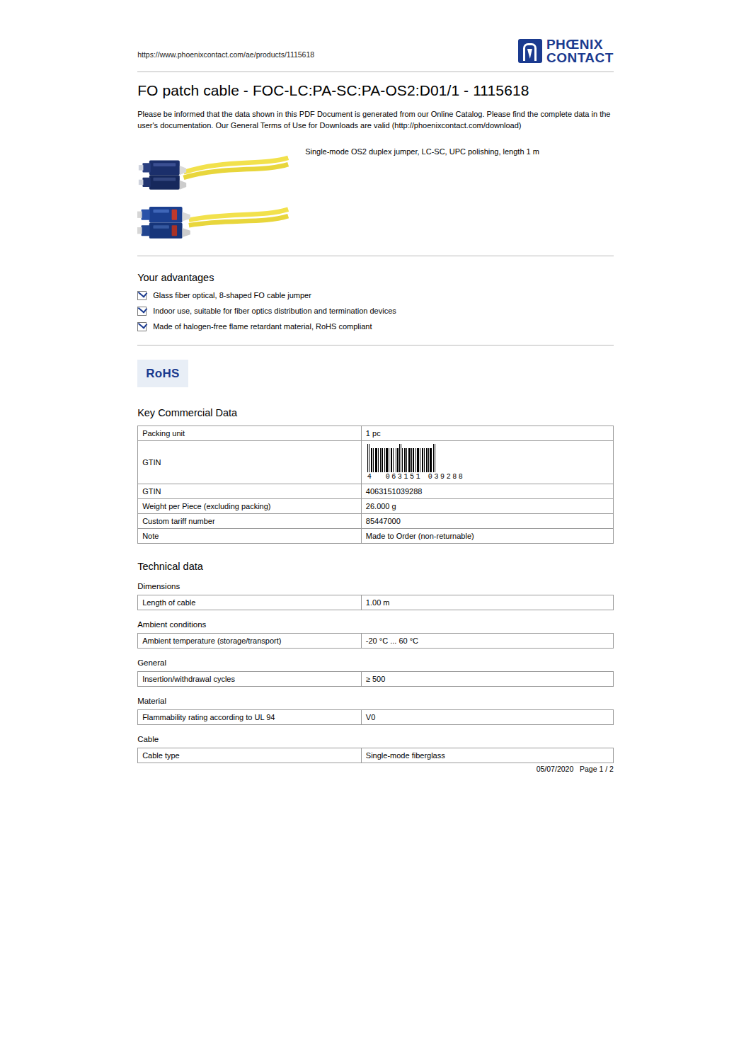https://www.phoenixcontact.com/ae/products/1115618
PHŒNIX CONTACT
FO patch cable - FOC-LC:PA-SC:PA-OS2:D01/1 - 1115618
Please be informed that the data shown in this PDF Document is generated from our Online Catalog. Please find the complete data in the user's documentation. Our General Terms of Use for Downloads are valid (http://phoenixcontact.com/download)
Single-mode OS2 duplex jumper, LC-SC, UPC polishing, length 1 m
Your advantages
Glass fiber optical, 8-shaped FO cable jumper
Indoor use, suitable for fiber optics distribution and termination devices
Made of halogen-free flame retardant material, RoHS compliant
RoHS
Key Commercial Data
| Packing unit | 1 pc |
| GTIN | 4 063151 039288 |
| GTIN | 4063151039288 |
| Weight per Piece (excluding packing) | 26.000 g |
| Custom tariff number | 85447000 |
| Note | Made to Order (non-returnable) |
Technical data
Dimensions
| Length of cable | 1.00 m |
Ambient conditions
| Ambient temperature (storage/transport) | -20 °C ... 60 °C |
General
| Insertion/withdrawal cycles | ≥ 500 |
Material
| Flammability rating according to UL 94 | V0 |
Cable
| Cable type | Single-mode fiberglass |
05/07/2020 Page 1 / 2